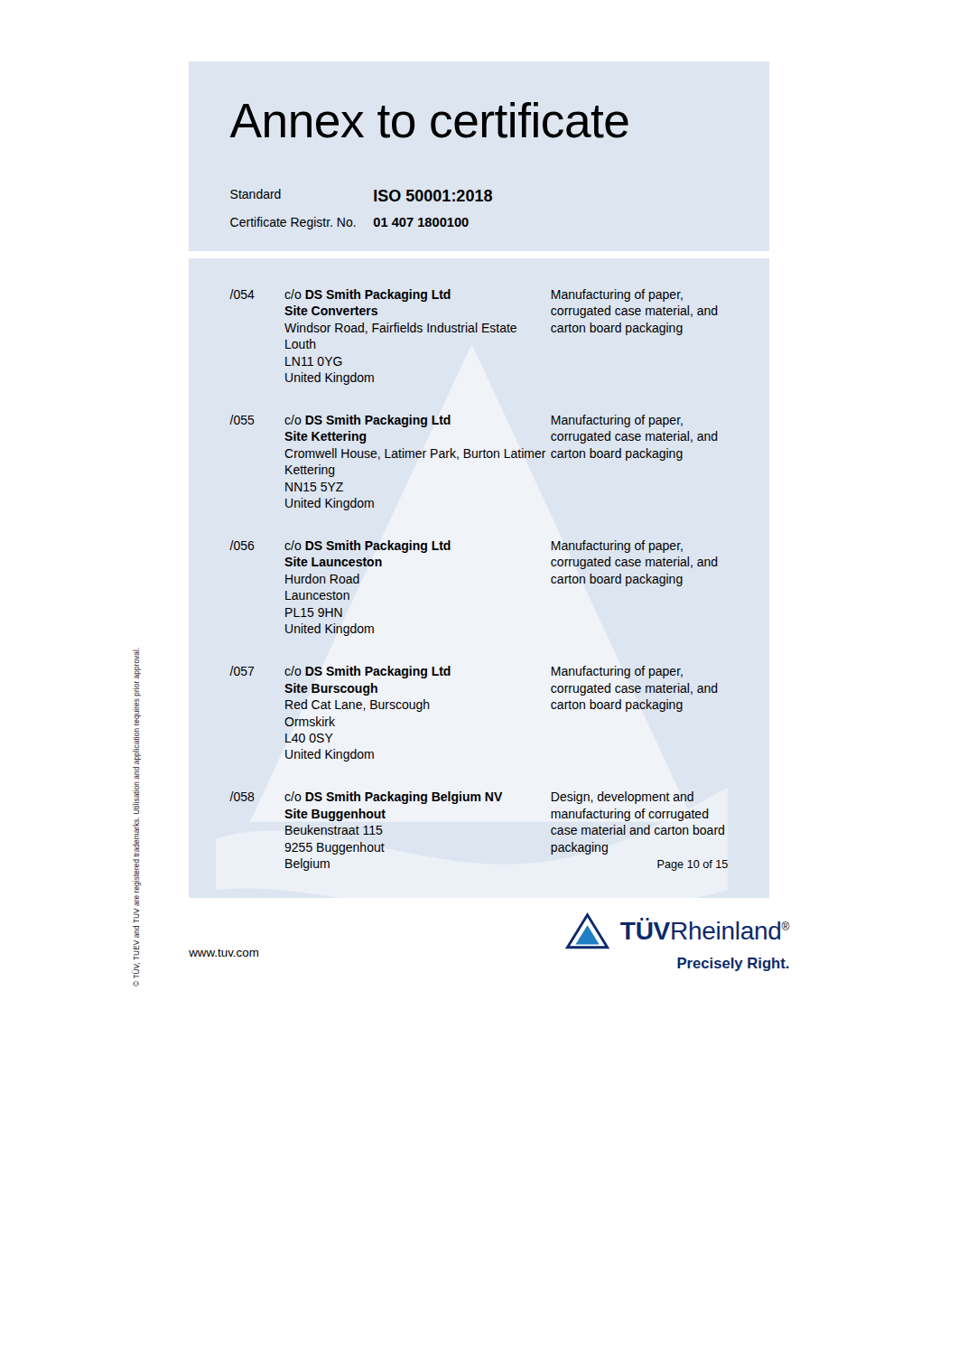© TÜV, TUEV and TUV are registered trademarks. Utilisation and application requires prior approval.
Annex to certificate
Standard
ISO 50001:2018
Certificate Registr. No.
01 407 1800100
| /054 | c/o DS Smith Packaging Ltd Site Converters Windsor Road, Fairfields Industrial Estate Louth LN11 0YG United Kingdom | Manufacturing of paper, corrugated case material, and carton board packaging |
| /055 | c/o DS Smith Packaging Ltd Site Kettering Cromwell House, Latimer Park, Burton Latimer Kettering NN15 5YZ United Kingdom | Manufacturing of paper, corrugated case material, and carton board packaging |
| /056 | c/o DS Smith Packaging Ltd Site Launceston Hurdon Road Launceston PL15 9HN United Kingdom | Manufacturing of paper, corrugated case material, and carton board packaging |
| /057 | c/o DS Smith Packaging Ltd Site Burscough Red Cat Lane, Burscough Ormskirk L40 0SY United Kingdom | Manufacturing of paper, corrugated case material, and carton board packaging |
| /058 | c/o DS Smith Packaging Belgium NV Site Buggenhout Beukenstraat 115 9255 Buggenhout Belgium | Design, development and manufacturing of corrugated case material and carton board packaging |
Page 10 of 15
www.tuv.com
TÜV Rheinland®
Precisely Right.